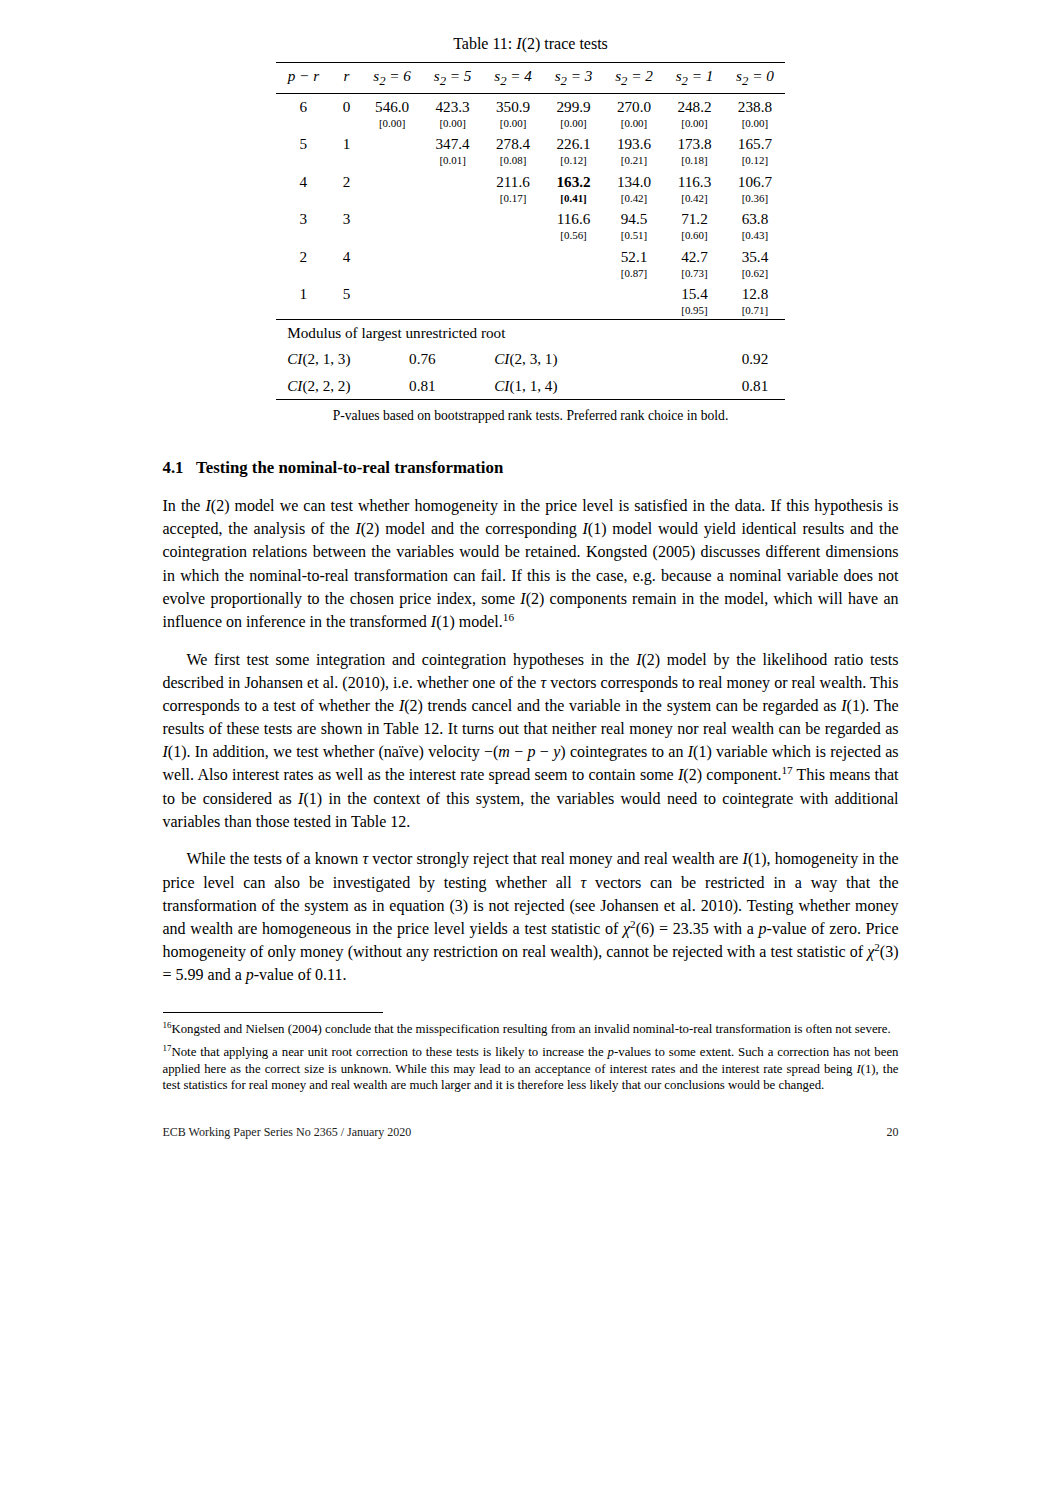Table 11: I(2) trace tests
| p − r | r | s 2 = 6 | s 2 = 5 | s 2 = 4 | s 2 = 3 | s 2 = 2 | s 2 = 1 | s 2 = 0 |
| --- | --- | --- | --- | --- | --- | --- | --- | --- |
| 6 | 0 | 546.0 [0.00] | 423.3 [0.00] | 350.9 [0.00] | 299.9 [0.00] | 270.0 [0.00] | 248.2 [0.00] | 238.8 [0.00] |
| 5 | 1 | | 347.4 [0.01] | 278.4 [0.08] | 226.1 [0.12] | 193.6 [0.21] | 173.8 [0.18] | 165.7 [0.12] |
| 4 | 2 | | | 211.6 [0.17] | 163.2 [0.41] | 134.0 [0.42] | 116.3 [0.42] | 106.7 [0.36] |
| 3 | 3 | | | | 116.6 [0.56] | 94.5 [0.51] | 71.2 [0.60] | 63.8 [0.43] |
| 2 | 4 | | | | | 52.1 [0.87] | 42.7 [0.73] | 35.4 [0.62] |
| 1 | 5 | | | | | | 15.4 [0.95] | 12.8 [0.71] |
| Modulus of largest unrestricted root |
| CI (2, 1, 3) | 0.76 | CI (2, 3, 1) | | 0.92 |
| CI (2, 2, 2) | 0.81 | CI (1, 1, 4) | | 0.81 |
P-values based on bootstrapped rank tests. Preferred rank choice in bold.
4.1 Testing the nominal-to-real transformation
In the I(2) model we can test whether homogeneity in the price level is satisfied in the data. If this hypothesis is accepted, the analysis of the I(2) model and the corresponding I(1) model would yield identical results and the cointegration relations between the variables would be retained. Kongsted (2005) discusses different dimensions in which the nominal-to-real transformation can fail. If this is the case, e.g. because a nominal variable does not evolve proportionally to the chosen price index, some I(2) components remain in the model, which will have an influence on inference in the transformed I(1) model.16
We first test some integration and cointegration hypotheses in the I(2) model by the likelihood ratio tests described in Johansen et al. (2010), i.e. whether one of the τ vectors corresponds to real money or real wealth. This corresponds to a test of whether the I(2) trends cancel and the variable in the system can be regarded as I(1). The results of these tests are shown in Table 12. It turns out that neither real money nor real wealth can be regarded as I(1). In addition, we test whether (naïve) velocity −(m − p − y) cointegrates to an I(1) variable which is rejected as well. Also interest rates as well as the interest rate spread seem to contain some I(2) component.17 This means that to be considered as I(1) in the context of this system, the variables would need to cointegrate with additional variables than those tested in Table 12.
While the tests of a known τ vector strongly reject that real money and real wealth are I(1), homogeneity in the price level can also be investigated by testing whether all τ vectors can be restricted in a way that the transformation of the system as in equation (3) is not rejected (see Johansen et al. 2010). Testing whether money and wealth are homogeneous in the price level yields a test statistic of χ2(6) = 23.35 with a p-value of zero. Price homogeneity of only money (without any restriction on real wealth), cannot be rejected with a test statistic of χ2(3) = 5.99 and a p-value of 0.11.
16Kongsted and Nielsen (2004) conclude that the misspecification resulting from an invalid nominal-to-real transformation is often not severe.
17Note that applying a near unit root correction to these tests is likely to increase the p-values to some extent. Such a correction has not been applied here as the correct size is unknown. While this may lead to an acceptance of interest rates and the interest rate spread being I(1), the test statistics for real money and real wealth are much larger and it is therefore less likely that our conclusions would be changed.
ECB Working Paper Series No 2365 / January 2020 20